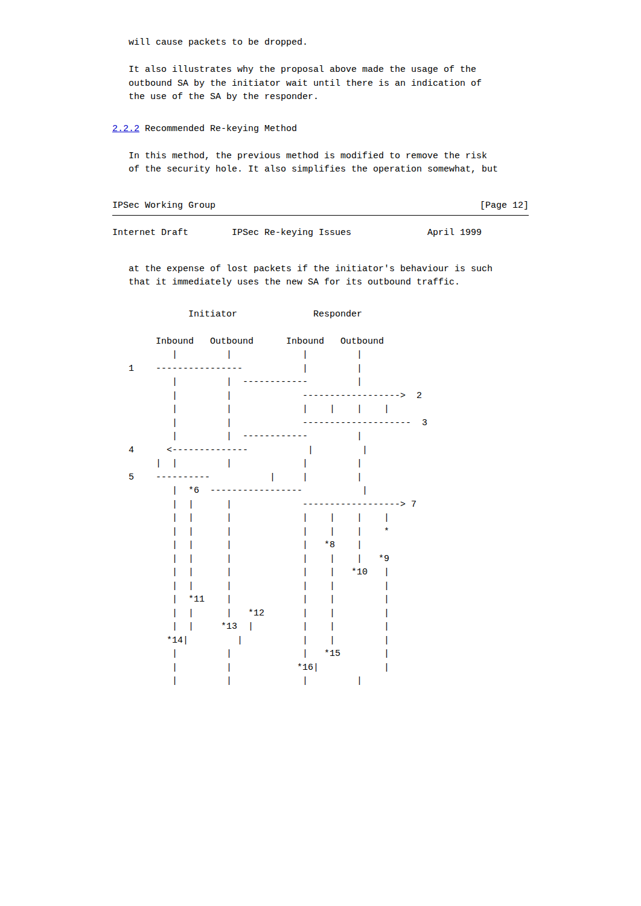will cause packets to be dropped.
It also illustrates why the proposal above made the usage of the
outbound SA by the initiator wait until there is an indication of
the use of the SA by the responder.
2.2.2 Recommended Re-keying Method
In this method, the previous method is modified to remove the risk
of the security hole. It also simplifies the operation somewhat, but
IPSec Working Group
[Page 12]
Internet Draft        IPSec Re-keying Issues              April 1999
at the expense of lost packets if the initiator's behaviour is such
that it immediately uses the new SA for its outbound traffic.
              Initiator              Responder

        Inbound   Outbound      Inbound   Outbound
           |         |             |         |
   1    ----------------           |         |
           |         |  ------------         |
           |         |             ------------------>  2
           |         |             |    |    |    |
           |         |             --------------------  3
           |         |  ------------         |
   4      <--------------           |         |
        |  |         |             |         |
   5    ----------           |     |         |
           |  *6  -----------------           |
           |  |      |             ------------------> 7
           |  |      |             |    |    |    |
           |  |      |             |    |    |    *
           |  |      |             |   *8    |
           |  |      |             |    |    |   *9
           |  |      |             |    |   *10   |
           |  |      |             |    |         |
           |  *11    |             |    |         |
           |  |      |   *12       |    |         |
           |  |     *13  |         |    |         |
          *14|         |           |    |         |
           |         |             |   *15        |
           |         |            *16|            |
           |         |             |         |